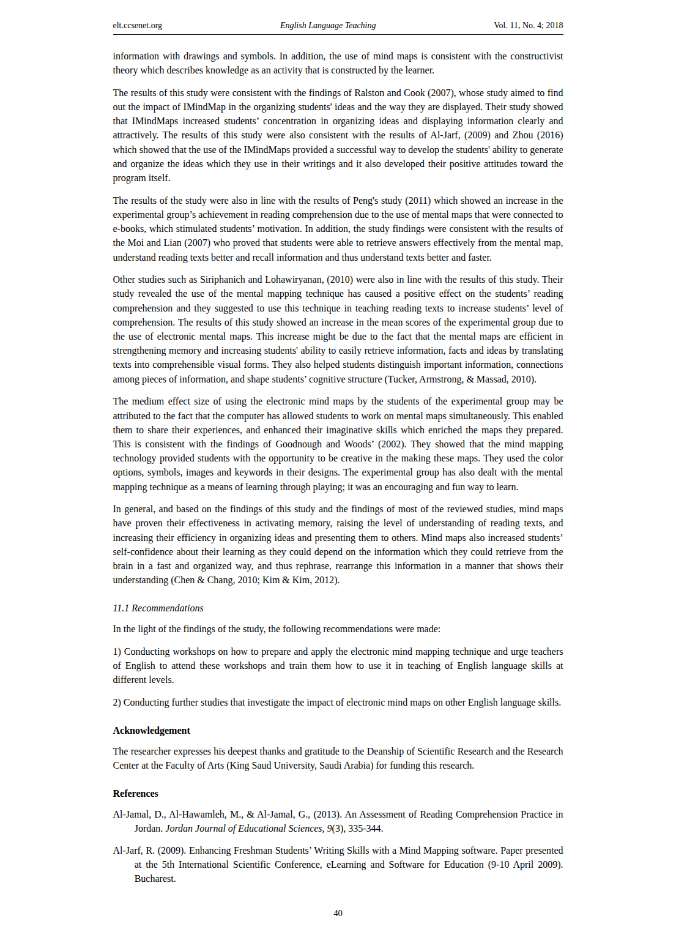elt.ccsenet.org English Language Teaching Vol. 11, No. 4; 2018
information with drawings and symbols. In addition, the use of mind maps is consistent with the constructivist theory which describes knowledge as an activity that is constructed by the learner.
The results of this study were consistent with the findings of Ralston and Cook (2007), whose study aimed to find out the impact of IMindMap in the organizing students' ideas and the way they are displayed. Their study showed that IMindMaps increased students’ concentration in organizing ideas and displaying information clearly and attractively. The results of this study were also consistent with the results of Al-Jarf, (2009) and Zhou (2016) which showed that the use of the IMindMaps provided a successful way to develop the students' ability to generate and organize the ideas which they use in their writings and it also developed their positive attitudes toward the program itself.
The results of the study were also in line with the results of Peng's study (2011) which showed an increase in the experimental group’s achievement in reading comprehension due to the use of mental maps that were connected to e-books, which stimulated students’ motivation. In addition, the study findings were consistent with the results of the Moi and Lian (2007) who proved that students were able to retrieve answers effectively from the mental map, understand reading texts better and recall information and thus understand texts better and faster.
Other studies such as Siriphanich and Lohawiryanan, (2010) were also in line with the results of this study. Their study revealed the use of the mental mapping technique has caused a positive effect on the students’ reading comprehension and they suggested to use this technique in teaching reading texts to increase students’ level of comprehension. The results of this study showed an increase in the mean scores of the experimental group due to the use of electronic mental maps. This increase might be due to the fact that the mental maps are efficient in strengthening memory and increasing students' ability to easily retrieve information, facts and ideas by translating texts into comprehensible visual forms. They also helped students distinguish important information, connections among pieces of information, and shape students’ cognitive structure (Tucker, Armstrong, & Massad, 2010).
The medium effect size of using the electronic mind maps by the students of the experimental group may be attributed to the fact that the computer has allowed students to work on mental maps simultaneously. This enabled them to share their experiences, and enhanced their imaginative skills which enriched the maps they prepared. This is consistent with the findings of Goodnough and Woods’ (2002). They showed that the mind mapping technology provided students with the opportunity to be creative in the making these maps. They used the color options, symbols, images and keywords in their designs. The experimental group has also dealt with the mental mapping technique as a means of learning through playing; it was an encouraging and fun way to learn.
In general, and based on the findings of this study and the findings of most of the reviewed studies, mind maps have proven their effectiveness in activating memory, raising the level of understanding of reading texts, and increasing their efficiency in organizing ideas and presenting them to others. Mind maps also increased students’ self-confidence about their learning as they could depend on the information which they could retrieve from the brain in a fast and organized way, and thus rephrase, rearrange this information in a manner that shows their understanding (Chen & Chang, 2010; Kim & Kim, 2012).
11.1 Recommendations
In the light of the findings of the study, the following recommendations were made:
1) Conducting workshops on how to prepare and apply the electronic mind mapping technique and urge teachers of English to attend these workshops and train them how to use it in teaching of English language skills at different levels.
2) Conducting further studies that investigate the impact of electronic mind maps on other English language skills.
Acknowledgement
The researcher expresses his deepest thanks and gratitude to the Deanship of Scientific Research and the Research Center at the Faculty of Arts (King Saud University, Saudi Arabia) for funding this research.
References
Al-Jamal, D., Al-Hawamleh, M., & Al-Jamal, G., (2013). An Assessment of Reading Comprehension Practice in Jordan. Jordan Journal of Educational Sciences, 9(3), 335-344.
Al-Jarf, R. (2009). Enhancing Freshman Students’ Writing Skills with a Mind Mapping software. Paper presented at the 5th International Scientific Conference, eLearning and Software for Education (9-10 April 2009). Bucharest.
40